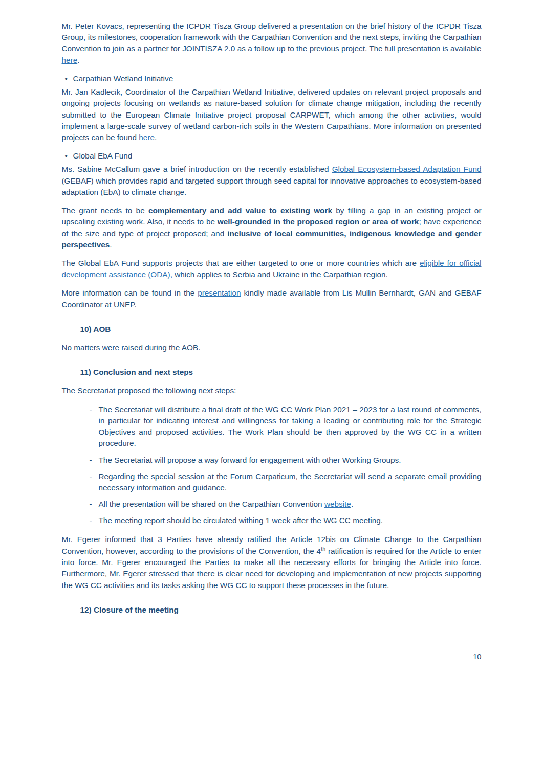Mr. Peter Kovacs, representing the ICPDR Tisza Group delivered a presentation on the brief history of the ICPDR Tisza Group, its milestones, cooperation framework with the Carpathian Convention and the next steps, inviting the Carpathian Convention to join as a partner for JOINTISZA 2.0 as a follow up to the previous project. The full presentation is available here.
Carpathian Wetland Initiative
Mr. Jan Kadlecik, Coordinator of the Carpathian Wetland Initiative, delivered updates on relevant project proposals and ongoing projects focusing on wetlands as nature-based solution for climate change mitigation, including the recently submitted to the European Climate Initiative project proposal CARPWET, which among the other activities, would implement a large-scale survey of wetland carbon-rich soils in the Western Carpathians. More information on presented projects can be found here.
Global EbA Fund
Ms. Sabine McCallum gave a brief introduction on the recently established Global Ecosystem-based Adaptation Fund (GEBAF) which provides rapid and targeted support through seed capital for innovative approaches to ecosystem-based adaptation (EbA) to climate change.
The grant needs to be complementary and add value to existing work by filling a gap in an existing project or upscaling existing work. Also, it needs to be well-grounded in the proposed region or area of work; have experience of the size and type of project proposed; and inclusive of local communities, indigenous knowledge and gender perspectives.
The Global EbA Fund supports projects that are either targeted to one or more countries which are eligible for official development assistance (ODA), which applies to Serbia and Ukraine in the Carpathian region.
More information can be found in the presentation kindly made available from Lis Mullin Bernhardt, GAN and GEBAF Coordinator at UNEP.
10) AOB
No matters were raised during the AOB.
11) Conclusion and next steps
The Secretariat proposed the following next steps:
The Secretariat will distribute a final draft of the WG CC Work Plan 2021 – 2023 for a last round of comments, in particular for indicating interest and willingness for taking a leading or contributing role for the Strategic Objectives and proposed activities. The Work Plan should be then approved by the WG CC in a written procedure.
The Secretariat will propose a way forward for engagement with other Working Groups.
Regarding the special session at the Forum Carpaticum, the Secretariat will send a separate email providing necessary information and guidance.
All the presentation will be shared on the Carpathian Convention website.
The meeting report should be circulated withing 1 week after the WG CC meeting.
Mr. Egerer informed that 3 Parties have already ratified the Article 12bis on Climate Change to the Carpathian Convention, however, according to the provisions of the Convention, the 4th ratification is required for the Article to enter into force. Mr. Egerer encouraged the Parties to make all the necessary efforts for bringing the Article into force. Furthermore, Mr. Egerer stressed that there is clear need for developing and implementation of new projects supporting the WG CC activities and its tasks asking the WG CC to support these processes in the future.
12) Closure of the meeting
10